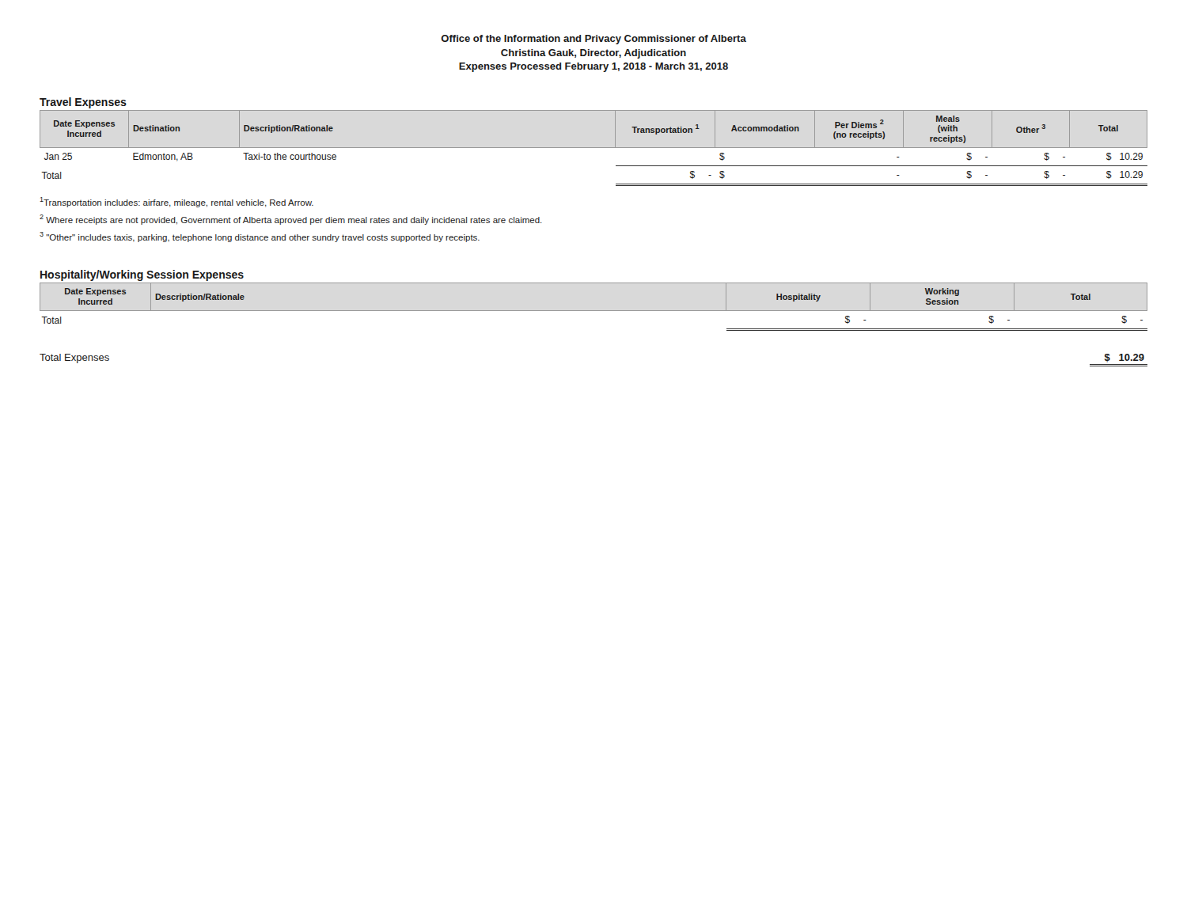Office of the Information and Privacy Commissioner of Alberta
Christina Gauk, Director, Adjudication
Expenses Processed February 1, 2018 - March 31, 2018
Travel Expenses
| Date Expenses Incurred | Destination | Description/Rationale | Transportation 1 | Accommodation | Per Diems 2 (no receipts) | Meals (with receipts) | Other 3 | Total |
| --- | --- | --- | --- | --- | --- | --- | --- | --- |
| Jan 25 | Edmonton, AB | Taxi-to the courthouse | | $ | - | $ - | $ - | $ 10.29 |
| Total | | | $ - | $ | - | $ - | $ - | $ 10.29 |
1Transportation includes: airfare, mileage, rental vehicle, Red Arrow.
2 Where receipts are not provided, Government of Alberta aproved per diem meal rates and daily incidenal rates are claimed.
3 "Other" includes taxis, parking, telephone long distance and other sundry travel costs supported by receipts.
Hospitality/Working Session Expenses
| Date Expenses Incurred | Description/Rationale | Hospitality | Working Session | Total |
| --- | --- | --- | --- | --- |
| Total | | $ - | $ - | $ - |
Total Expenses $ 10.29